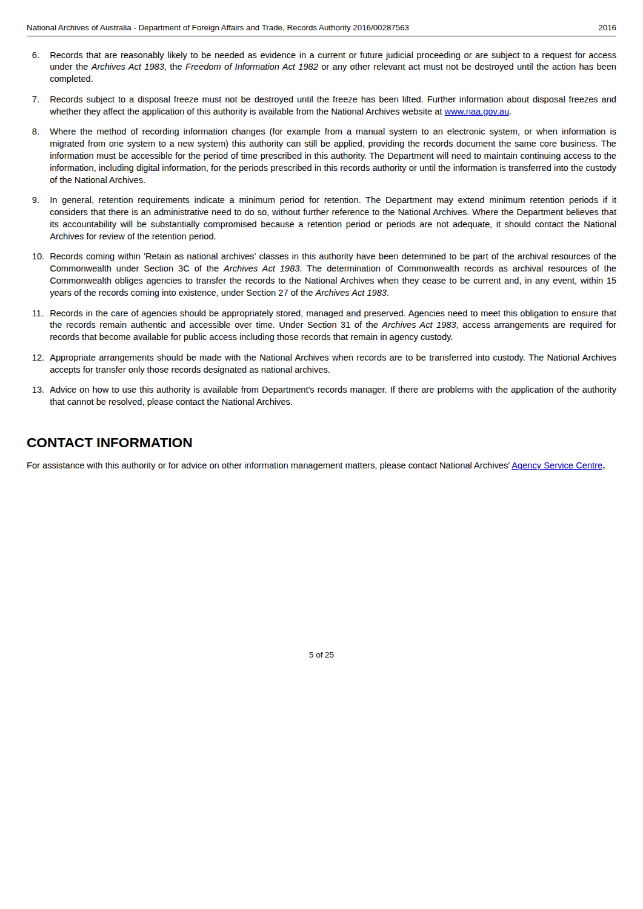National Archives of Australia - Department of Foreign Affairs and Trade, Records Authority 2016/00287563 2016
Records that are reasonably likely to be needed as evidence in a current or future judicial proceeding or are subject to a request for access under the Archives Act 1983, the Freedom of Information Act 1982 or any other relevant act must not be destroyed until the action has been completed.
Records subject to a disposal freeze must not be destroyed until the freeze has been lifted. Further information about disposal freezes and whether they affect the application of this authority is available from the National Archives website at www.naa.gov.au.
Where the method of recording information changes (for example from a manual system to an electronic system, or when information is migrated from one system to a new system) this authority can still be applied, providing the records document the same core business. The information must be accessible for the period of time prescribed in this authority. The Department will need to maintain continuing access to the information, including digital information, for the periods prescribed in this records authority or until the information is transferred into the custody of the National Archives.
In general, retention requirements indicate a minimum period for retention. The Department may extend minimum retention periods if it considers that there is an administrative need to do so, without further reference to the National Archives. Where the Department believes that its accountability will be substantially compromised because a retention period or periods are not adequate, it should contact the National Archives for review of the retention period.
Records coming within 'Retain as national archives' classes in this authority have been determined to be part of the archival resources of the Commonwealth under Section 3C of the Archives Act 1983. The determination of Commonwealth records as archival resources of the Commonwealth obliges agencies to transfer the records to the National Archives when they cease to be current and, in any event, within 15 years of the records coming into existence, under Section 27 of the Archives Act 1983.
Records in the care of agencies should be appropriately stored, managed and preserved. Agencies need to meet this obligation to ensure that the records remain authentic and accessible over time. Under Section 31 of the Archives Act 1983, access arrangements are required for records that become available for public access including those records that remain in agency custody.
Appropriate arrangements should be made with the National Archives when records are to be transferred into custody. The National Archives accepts for transfer only those records designated as national archives.
Advice on how to use this authority is available from Department's records manager. If there are problems with the application of the authority that cannot be resolved, please contact the National Archives.
CONTACT INFORMATION
For assistance with this authority or for advice on other information management matters, please contact National Archives’ Agency Service Centre.
5 of 25